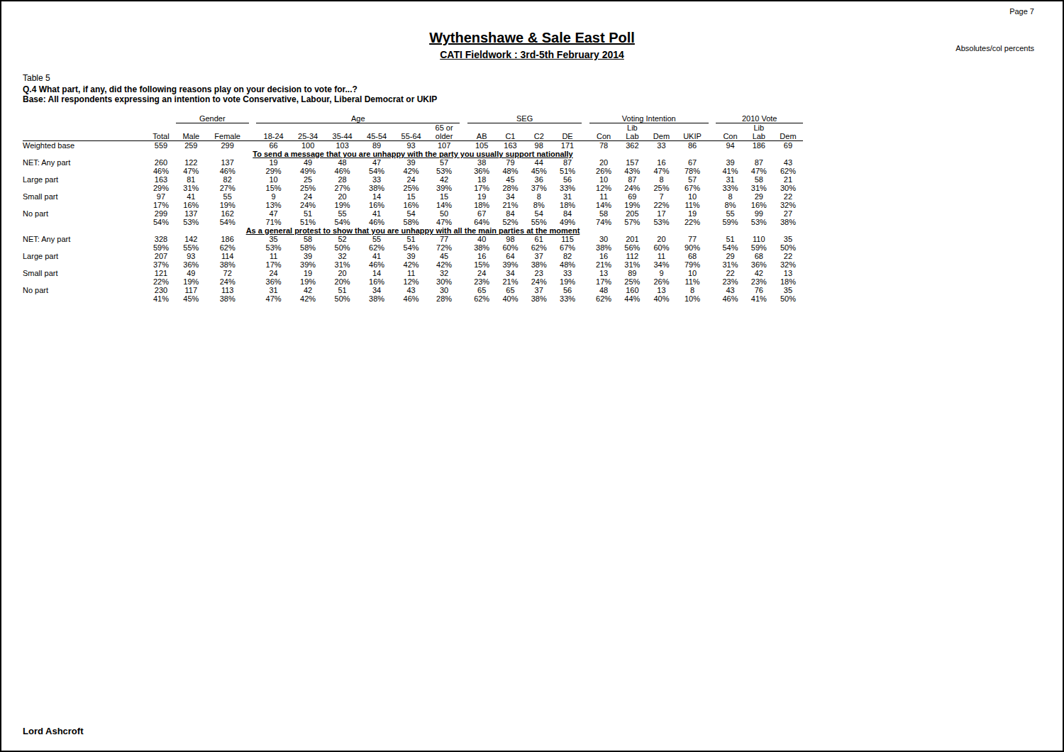Page 7
Absolutes/col percents
Wythenshawe & Sale East Poll
CATI Fieldwork : 3rd-5th February 2014
Table 5
Q.4 What part, if any, did the following reasons play on your decision to vote for...?
Base: All respondents expressing an intention to vote Conservative, Labour, Liberal Democrat or UKIP
| | | Gender | | Age | | SEG | | Voting Intention | | 2010 Vote |
| | | | | | | | | | | 65 or | | | | | | | | Lib | | | | | Lib |
| | Total | Male | Female | | 18-24 | 25-34 | 35-44 | 45-54 | 55-64 | older | | AB | C1 | C2 | DE | | Con | Lab | Dem | UKIP | | Con | Lab | Dem |
| Weighted base | 559 | 259 | 299 | | 66 | 100 | 103 | 89 | 93 | 107 | | 105 | 163 | 98 | 171 | | 78 | 362 | 33 | 86 | | 94 | 186 | 69 |
| To send a message that you are unhappy with the party you usually support nationally |
| NET: Any part | 260 | 122 | 137 | | 19 | 49 | 48 | 47 | 39 | 57 | | 38 | 79 | 44 | 87 | | 20 | 157 | 16 | 67 | | 39 | 87 | 43 |
| | 46% | 47% | 46% | | 29% | 49% | 46% | 54% | 42% | 53% | | 36% | 48% | 45% | 51% | | 26% | 43% | 47% | 78% | | 41% | 47% | 62% |
| Large part | 163 | 81 | 82 | | 10 | 25 | 28 | 33 | 24 | 42 | | 18 | 45 | 36 | 56 | | 10 | 87 | 8 | 57 | | 31 | 58 | 21 |
| | 29% | 31% | 27% | | 15% | 25% | 27% | 38% | 25% | 39% | | 17% | 28% | 37% | 33% | | 12% | 24% | 25% | 67% | | 33% | 31% | 30% |
| Small part | 97 | 41 | 55 | | 9 | 24 | 20 | 14 | 15 | 15 | | 19 | 34 | 8 | 31 | | 11 | 69 | 7 | 10 | | 8 | 29 | 22 |
| | 17% | 16% | 19% | | 13% | 24% | 19% | 16% | 16% | 14% | | 18% | 21% | 8% | 18% | | 14% | 19% | 22% | 11% | | 8% | 16% | 32% |
| No part | 299 | 137 | 162 | | 47 | 51 | 55 | 41 | 54 | 50 | | 67 | 84 | 54 | 84 | | 58 | 205 | 17 | 19 | | 55 | 99 | 27 |
| | 54% | 53% | 54% | | 71% | 51% | 54% | 46% | 58% | 47% | | 64% | 52% | 55% | 49% | | 74% | 57% | 53% | 22% | | 59% | 53% | 38% |
| As a general protest to show that you are unhappy with all the main parties at the moment |
| NET: Any part | 328 | 142 | 186 | | 35 | 58 | 52 | 55 | 51 | 77 | | 40 | 98 | 61 | 115 | | 30 | 201 | 20 | 77 | | 51 | 110 | 35 |
| | 59% | 55% | 62% | | 53% | 58% | 50% | 62% | 54% | 72% | | 38% | 60% | 62% | 67% | | 38% | 56% | 60% | 90% | | 54% | 59% | 50% |
| Large part | 207 | 93 | 114 | | 11 | 39 | 32 | 41 | 39 | 45 | | 16 | 64 | 37 | 82 | | 16 | 112 | 11 | 68 | | 29 | 68 | 22 |
| | 37% | 36% | 38% | | 17% | 39% | 31% | 46% | 42% | 42% | | 15% | 39% | 38% | 48% | | 21% | 31% | 34% | 79% | | 31% | 36% | 32% |
| Small part | 121 | 49 | 72 | | 24 | 19 | 20 | 14 | 11 | 32 | | 24 | 34 | 23 | 33 | | 13 | 89 | 9 | 10 | | 22 | 42 | 13 |
| | 22% | 19% | 24% | | 36% | 19% | 20% | 16% | 12% | 30% | | 23% | 21% | 24% | 19% | | 17% | 25% | 26% | 11% | | 23% | 23% | 18% |
| No part | 230 | 117 | 113 | | 31 | 42 | 51 | 34 | 43 | 30 | | 65 | 65 | 37 | 56 | | 48 | 160 | 13 | 8 | | 43 | 76 | 35 |
| | 41% | 45% | 38% | | 47% | 42% | 50% | 38% | 46% | 28% | | 62% | 40% | 38% | 33% | | 62% | 44% | 40% | 10% | | 46% | 41% | 50% |
Lord Ashcroft